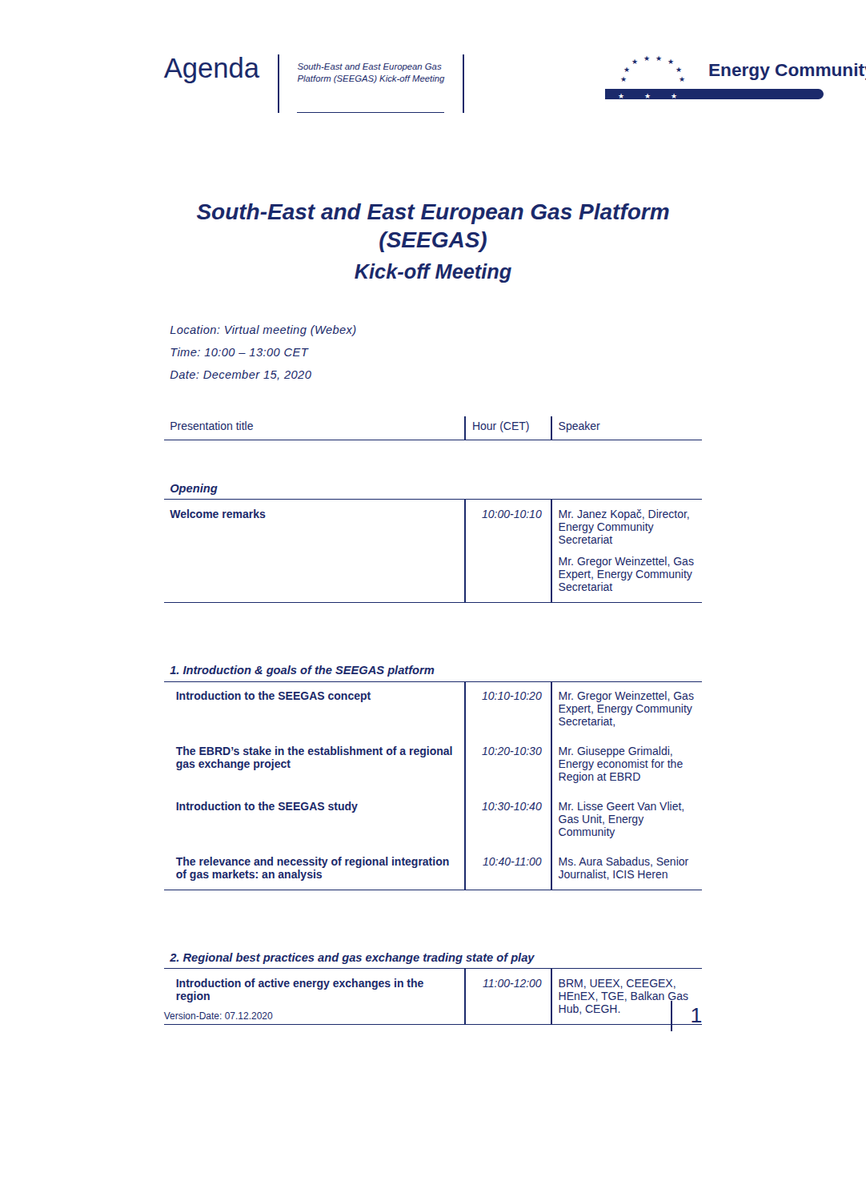Agenda
South-East and East European Gas
Platform (SEEGAS) Kick-off Meeting
★ ★ ★ ★ ★ ★ ★ ★
Energy Community
★ ★ ★
South-East and East European Gas Platform (SEEGAS)
Kick-off Meeting
Location: Virtual meeting (Webex)
Time: 10:00 – 13:00 CET
Date: December 15, 2020
| Presentation title | Hour (CET) | Speaker |
| Opening |
| Welcome remarks | 10:00-10:10 | Mr. Janez Kopač, Director, Energy Community Secretariat Mr. Gregor Weinzettel, Gas Expert, Energy Community Secretariat |
| 1. Introduction & goals of the SEEGAS platform |
| Introduction to the SEEGAS concept | 10:10-10:20 | Mr. Gregor Weinzettel, Gas Expert, Energy Community Secretariat, |
| The EBRD’s stake in the establishment of a regional gas exchange project | 10:20-10:30 | Mr. Giuseppe Grimaldi, Energy economist for the Region at EBRD |
| Introduction to the SEEGAS study | 10:30-10:40 | Mr. Lisse Geert Van Vliet, Gas Unit, Energy Community |
| The relevance and necessity of regional integration of gas markets: an analysis | 10:40-11:00 | Ms. Aura Sabadus, Senior Journalist, ICIS Heren |
| 2. Regional best practices and gas exchange trading state of play |
| Introduction of active energy exchanges in the region | 11:00-12:00 | BRM, UEEX, CEEGEX, HEnEX, TGE, Balkan Gas Hub, CEGH. |
Version-Date: 07.12.2020
1